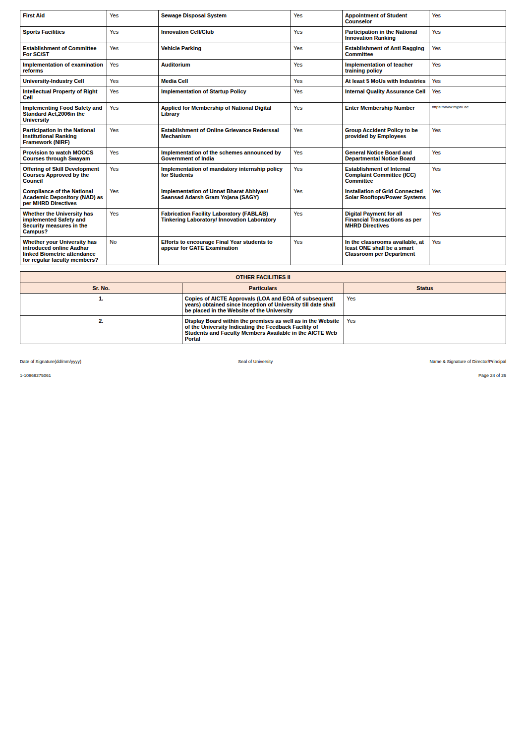| First Aid | Yes | Sewage Disposal System | Yes | Appointment of Student Counselor | Yes |
| Sports Facilities | Yes | Innovation Cell/Club | Yes | Participation in the National Innovation Ranking | Yes |
| Establishment of Committee For SC/ST | Yes | Vehicle Parking | Yes | Establishment of Anti Ragging Committee | Yes |
| Implementation of examination reforms | Yes | Auditorium | Yes | Implementation of teacher training policy | Yes |
| University-Industry Cell | Yes | Media Cell | Yes | At least 5 MoUs with Industries | Yes |
| Intellectual Property of Right Cell | Yes | Implementation of Startup Policy | Yes | Internal Quality Assurance Cell | Yes |
| Implementing Food Safety and Standard Act,2006in the University | Yes | Applied for Membership of National Digital Library | Yes | Enter Membership Number | https://www.mjpru.ac |
| Participation in the National Institutional Ranking Framework (NIRF) | Yes | Establishment of Online Grievance Rederssal Mechanism | Yes | Group Accident Policy to be provided by Employees | Yes |
| Provision to watch MOOCS Courses through Swayam | Yes | Implementation of the schemes announced by Government of India | Yes | General Notice Board and Departmental Notice Board | Yes |
| Offering of Skill Development Courses Approved by the Council | Yes | Implementation of mandatory internship policy for Students | Yes | Establishment of Internal Complaint Committee (ICC) Committee | Yes |
| Compliance of the National Academic Depository (NAD) as per MHRD Directives | Yes | Implementation of Unnat Bharat Abhiyan/ Saansad Adarsh Gram Yojana (SAGY) | Yes | Installation of Grid Connected Solar Rooftops/Power Systems | Yes |
| Whether the University has implemented Safety and Security measures in the Campus? | Yes | Fabrication Facility Laboratory (FABLAB) Tinkering Laboratory/ Innovation Laboratory | Yes | Digital Payment for all Financial Transactions as per MHRD Directives | Yes |
| Whether your University has introduced online Aadhar linked Biometric attendance for regular faculty members? | No | Efforts to encourage Final Year students to appear for GATE Examination | Yes | In the classrooms available, at least ONE shall be a smart Classroom per Department | Yes |
| OTHER FACILITIES II |
| Sr. No. | Particulars | Status |
| 1. | Copies of AICTE Approvals (LOA and EOA of subsequent years) obtained since Inception of University till date shall be placed in the Website of the University | Yes |
| 2. | Display Board within the premises as well as in the Website of the University Indicating the Feedback Facility of Students and Faculty Members Available in the AICTE Web Portal | Yes |
Date of Signature(dd/mm/yyyy) Seal of University Name & Signature of Director/Principal
1-10968275061 Page 24 of 26